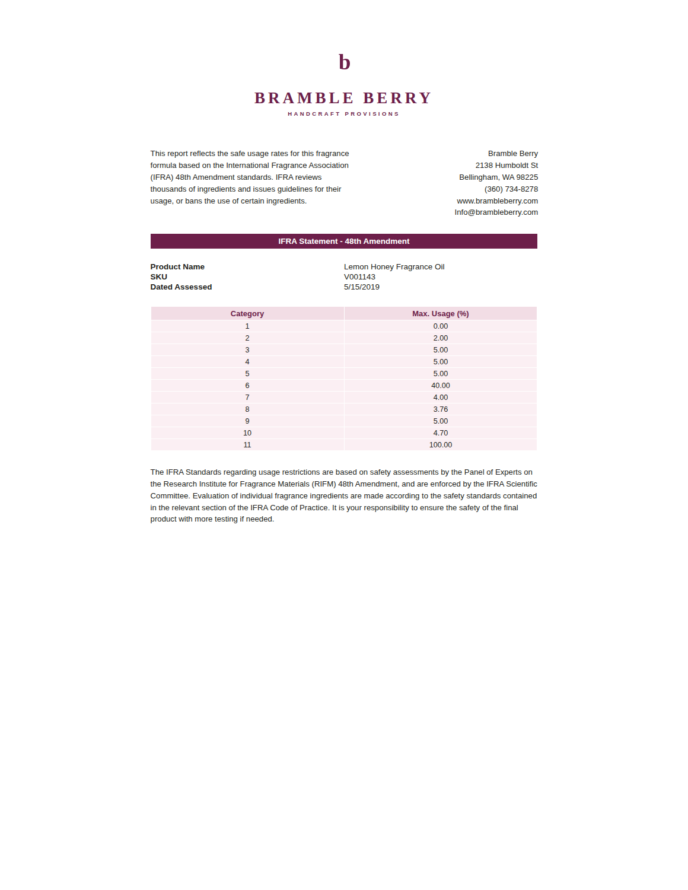ᵇ
BRAMBLE BERRY
HANDCRAFT PROVISIONS
This report reflects the safe usage rates for this fragrance formula based on the International Fragrance Association (IFRA) 48th Amendment standards. IFRA reviews thousands of ingredients and issues guidelines for their usage, or bans the use of certain ingredients.
Bramble Berry
2138 Humboldt St
Bellingham, WA 98225
(360) 734-8278
www.brambleberry.com
Info@brambleberry.com
IFRA Statement - 48th Amendment
| Product Name | Lemon Honey Fragrance Oil |
| SKU | V001143 |
| Dated Assessed | 5/15/2019 |
| Category | Max. Usage (%) |
| --- | --- |
| 1 | 0.00 |
| 2 | 2.00 |
| 3 | 5.00 |
| 4 | 5.00 |
| 5 | 5.00 |
| 6 | 40.00 |
| 7 | 4.00 |
| 8 | 3.76 |
| 9 | 5.00 |
| 10 | 4.70 |
| 11 | 100.00 |
The IFRA Standards regarding usage restrictions are based on safety assessments by the Panel of Experts on the Research Institute for Fragrance Materials (RIFM) 48th Amendment, and are enforced by the IFRA Scientific Committee. Evaluation of individual fragrance ingredients are made according to the safety standards contained in the relevant section of the IFRA Code of Practice. It is your responsibility to ensure the safety of the final product with more testing if needed.